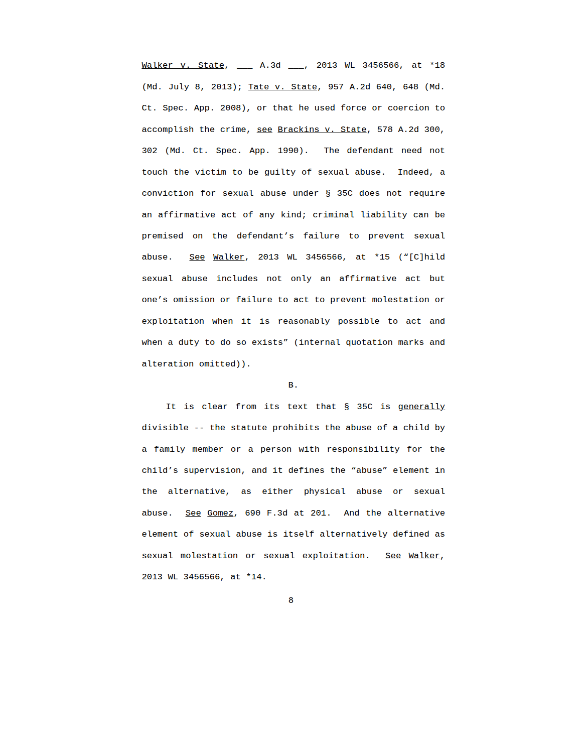Walker v. State, ___ A.3d ___, 2013 WL 3456566, at *18 (Md. July 8, 2013); Tate v. State, 957 A.2d 640, 648 (Md. Ct. Spec. App. 2008), or that he used force or coercion to accomplish the crime, see Brackins v. State, 578 A.2d 300, 302 (Md. Ct. Spec. App. 1990). The defendant need not touch the victim to be guilty of sexual abuse. Indeed, a conviction for sexual abuse under § 35C does not require an affirmative act of any kind; criminal liability can be premised on the defendant’s failure to prevent sexual abuse. See Walker, 2013 WL 3456566, at *15 (“[C]hild sexual abuse includes not only an affirmative act but one’s omission or failure to act to prevent molestation or exploitation when it is reasonably possible to act and when a duty to do so exists” (internal quotation marks and alteration omitted)).
B.
It is clear from its text that § 35C is generally divisible -- the statute prohibits the abuse of a child by a family member or a person with responsibility for the child’s supervision, and it defines the “abuse” element in the alternative, as either physical abuse or sexual abuse. See Gomez, 690 F.3d at 201. And the alternative element of sexual abuse is itself alternatively defined as sexual molestation or sexual exploitation. See Walker, 2013 WL 3456566, at *14.
8